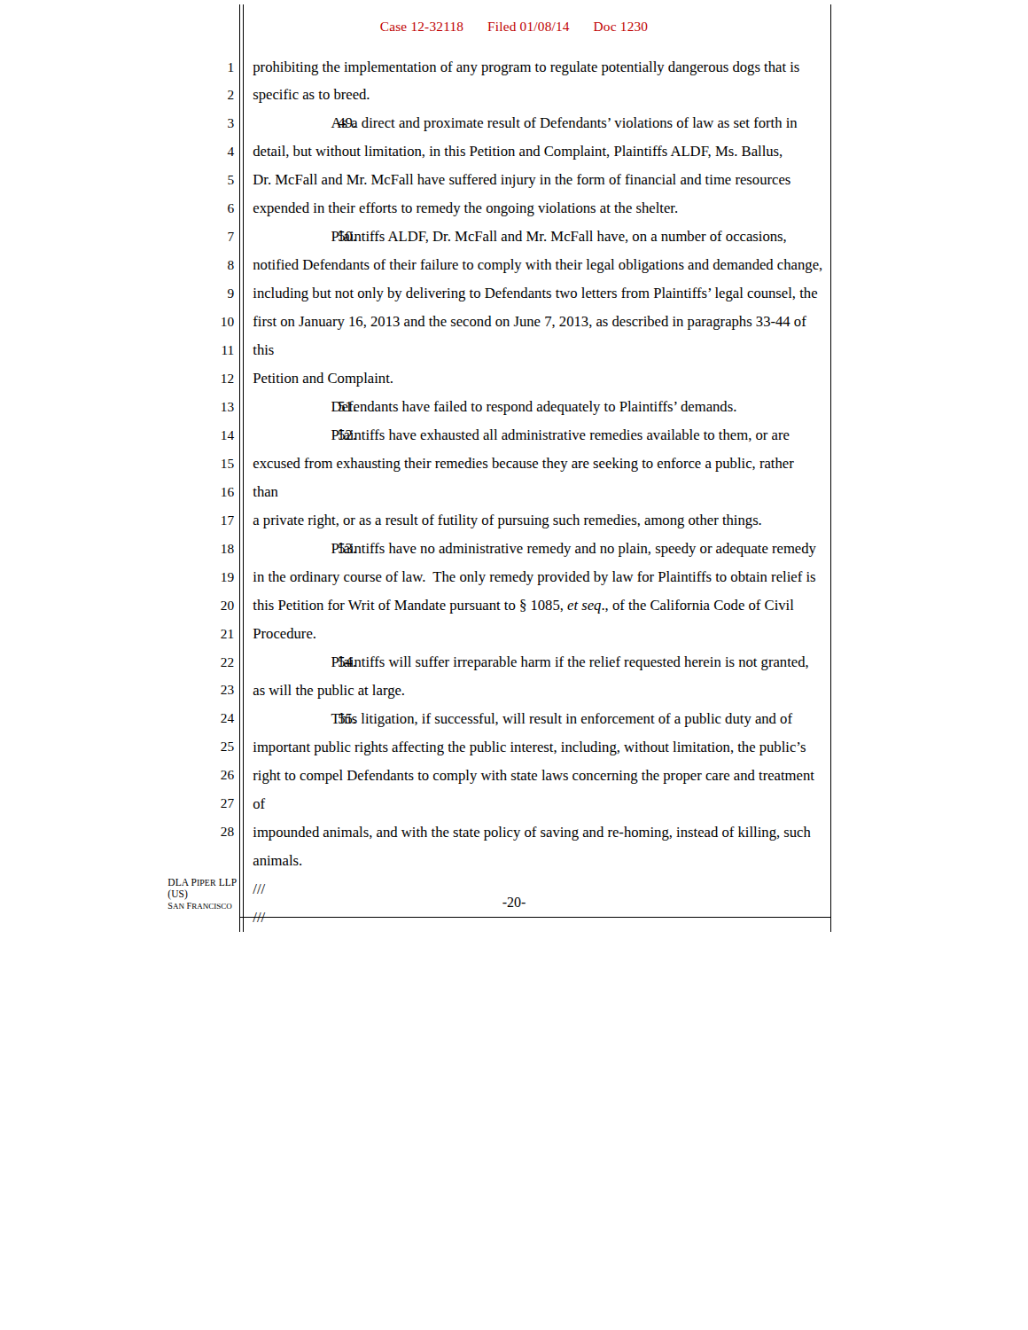Case 12-32118 Filed 01/08/14 Doc 1230
1
2
3
4
5
6
7
8
9
10
11
12
13
14
15
16
17
18
19
20
21
22
23
24
25
26
27
28
prohibiting the implementation of any program to regulate potentially dangerous dogs that is
specific as to breed.
49. As a direct and proximate result of Defendants’ violations of law as set forth in
detail, but without limitation, in this Petition and Complaint, Plaintiffs ALDF, Ms. Ballus,
Dr. McFall and Mr. McFall have suffered injury in the form of financial and time resources
expended in their efforts to remedy the ongoing violations at the shelter.
50. Plaintiffs ALDF, Dr. McFall and Mr. McFall have, on a number of occasions,
notified Defendants of their failure to comply with their legal obligations and demanded change,
including but not only by delivering to Defendants two letters from Plaintiffs’ legal counsel, the
first on January 16, 2013 and the second on June 7, 2013, as described in paragraphs 33-44 of this
Petition and Complaint.
51. Defendants have failed to respond adequately to Plaintiffs’ demands.
52. Plaintiffs have exhausted all administrative remedies available to them, or are
excused from exhausting their remedies because they are seeking to enforce a public, rather than
a private right, or as a result of futility of pursuing such remedies, among other things.
53. Plaintiffs have no administrative remedy and no plain, speedy or adequate remedy
in the ordinary course of law. The only remedy provided by law for Plaintiffs to obtain relief is
this Petition for Writ of Mandate pursuant to § 1085, et seq., of the California Code of Civil
Procedure.
54. Plaintiffs will suffer irreparable harm if the relief requested herein is not granted,
as will the public at large.
55. This litigation, if successful, will result in enforcement of a public duty and of
important public rights affecting the public interest, including, without limitation, the public’s
right to compel Defendants to comply with state laws concerning the proper care and treatment of
impounded animals, and with the state policy of saving and re-homing, instead of killing, such
animals.
///
///
DLA PIPER LLP (US)
SAN FRANCISCO
-20-